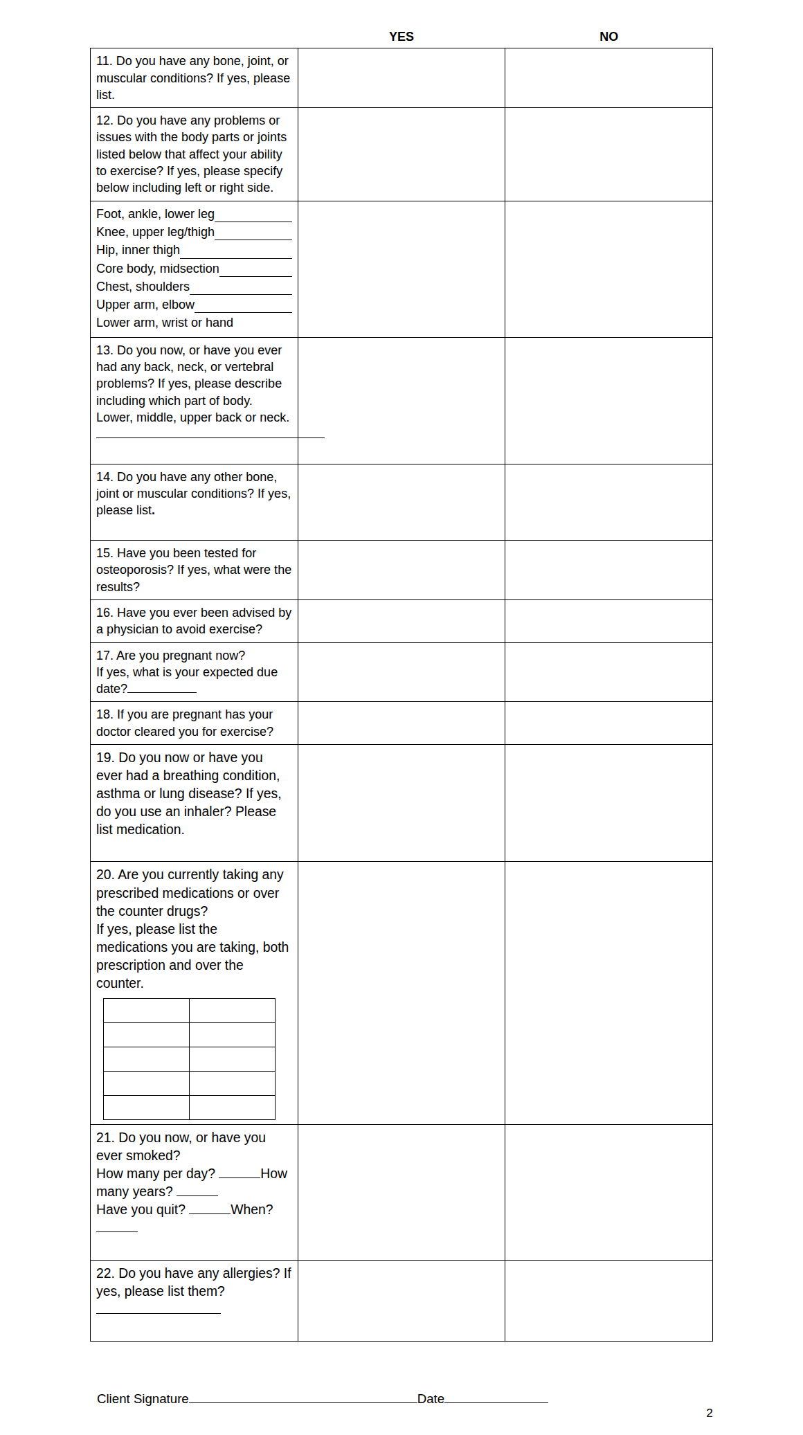| | YES | NO |
| --- | --- | --- |
| 11. Do you have any bone, joint, or muscular conditions? If yes, please list. | | |
| 12. Do you have any problems or issues with the body parts or joints listed below that affect your ability to exercise? If yes, please specify below including left or right side. | | |
| Foot, ankle, lower leg Knee, upper leg/thigh Hip, inner thigh Core body, midsection Chest, shoulders Upper arm, elbow Lower arm, wrist or hand | | |
| 13. Do you now, or have you ever had any back, neck, or vertebral problems? If yes, please describe including which part of body. Lower, middle, upper back or neck. | | |
| 14. Do you have any other bone, joint or muscular conditions? If yes, please list . | | |
| 15. Have you been tested for osteoporosis? If yes, what were the results? | | |
| 16. Have you ever been advised by a physician to avoid exercise? | | |
| 17. Are you pregnant now? If yes, what is your expected due date? | | |
| 18. If you are pregnant has your doctor cleared you for exercise? | | |
| 19. Do you now or have you ever had a breathing condition, asthma or lung disease? If yes, do you use an inhaler? Please list medication. | | |
| 20. Are you currently taking any prescribed medications or over the counter drugs? If yes, please list the medications you are taking, both prescription and over the counter. | | |
| 21. Do you now, or have you ever smoked? How many per day? How many years? Have you quit? When? | | |
| 22. Do you have any allergies? If yes, please list them? | | |
Client Signature Date
2